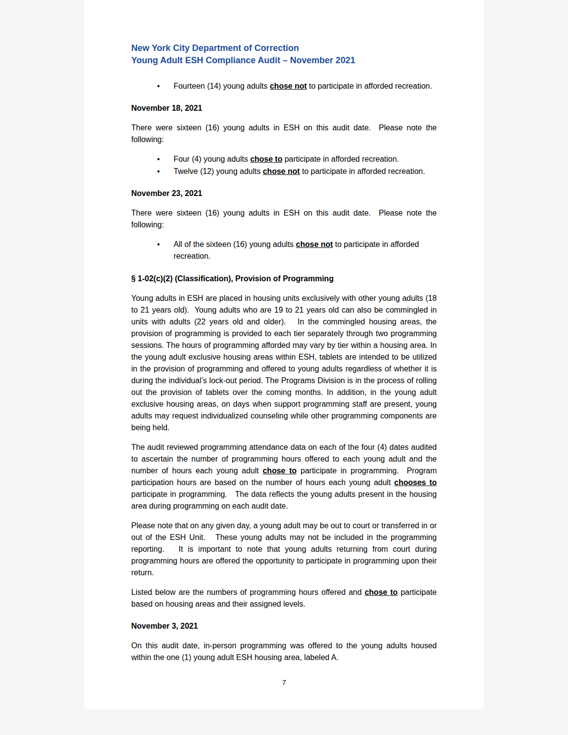New York City Department of Correction
Young Adult ESH Compliance Audit – November 2021
Fourteen (14) young adults chose not to participate in afforded recreation.
November 18, 2021
There were sixteen (16) young adults in ESH on this audit date. Please note the following:
Four (4) young adults chose to participate in afforded recreation.
Twelve (12) young adults chose not to participate in afforded recreation.
November 23, 2021
There were sixteen (16) young adults in ESH on this audit date. Please note the following:
All of the sixteen (16) young adults chose not to participate in afforded recreation.
§ 1-02(c)(2) (Classification), Provision of Programming
Young adults in ESH are placed in housing units exclusively with other young adults (18 to 21 years old). Young adults who are 19 to 21 years old can also be commingled in units with adults (22 years old and older). In the commingled housing areas, the provision of programming is provided to each tier separately through two programming sessions. The hours of programming afforded may vary by tier within a housing area. In the young adult exclusive housing areas within ESH, tablets are intended to be utilized in the provision of programming and offered to young adults regardless of whether it is during the individual’s lock-out period. The Programs Division is in the process of rolling out the provision of tablets over the coming months. In addition, in the young adult exclusive housing areas, on days when support programming staff are present, young adults may request individualized counseling while other programming components are being held.
The audit reviewed programming attendance data on each of the four (4) dates audited to ascertain the number of programming hours offered to each young adult and the number of hours each young adult chose to participate in programming. Program participation hours are based on the number of hours each young adult chooses to participate in programming. The data reflects the young adults present in the housing area during programming on each audit date.
Please note that on any given day, a young adult may be out to court or transferred in or out of the ESH Unit. These young adults may not be included in the programming reporting. It is important to note that young adults returning from court during programming hours are offered the opportunity to participate in programming upon their return.
Listed below are the numbers of programming hours offered and chose to participate based on housing areas and their assigned levels.
November 3, 2021
On this audit date, in-person programming was offered to the young adults housed within the one (1) young adult ESH housing area, labeled A.
7